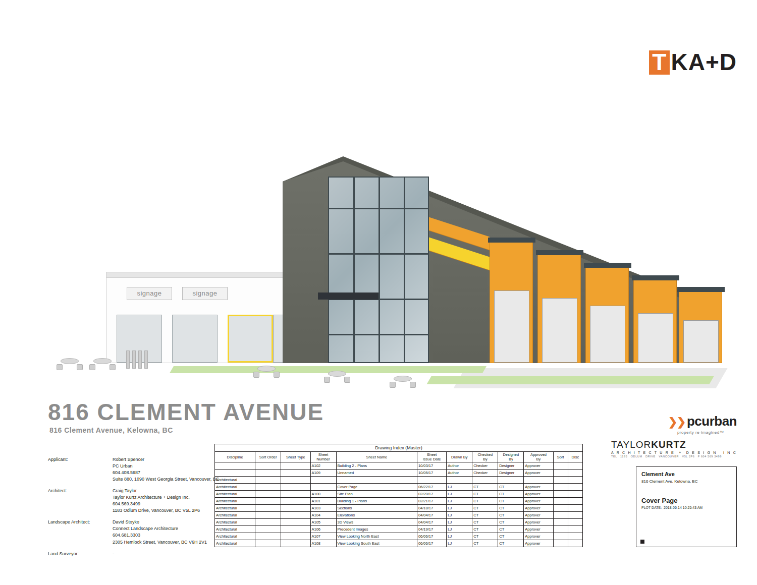TKA+D
signage
signage
816 CLEMENT AVENUE
816 Clement Avenue, Kelowna, BC
| Applicant: | Robert Spencer PC Urban 604.408.5687 Suite 880, 1090 West Georgia Street, Vancouver, BC |
| Architect: | Craig Taylor Taylor Kurtz Architecture + Design Inc. 604.569.3499 1183 Odlum Drive, Vancouver, BC V5L 2P6 |
| Landscape Architect: | David Stoyko Connect Landscape Architecture 604.681.3303 2305 Hemlock Street, Vancouver, BC V6H 2V1 |
| Land Surveyor: | - |
Drawing Index (Master)
| Discipline | Sort Order | Sheet Type | Sheet Number | Sheet Name | Sheet Issue Date | Drawn By | Checked By | Designed By | Approved By | Sort | Disc |
| --- | --- | --- | --- | --- | --- | --- | --- | --- | --- | --- | --- |
| | | | A102 | Building 2 - Plans | 10/03/17 | Author | Checker | Designer | Approver | | |
| | | | A109 | Unnamed | 10/05/17 | Author | Checker | Designer | Approver | | |
| Architectural | | | | | | | | | | | |
| Architectural | | | | Cover Page | 06/22/17 | LJ | CT | CT | Approver | | |
| Architectural | | | A100 | Site Plan | 02/20/17 | LJ | CT | CT | Approver | | |
| Architectural | | | A101 | Building 1 - Plans | 02/21/17 | LJ | CT | CT | Approver | | |
| Architectural | | | A103 | Sections | 04/18/17 | LJ | CT | CT | Approver | | |
| Architectural | | | A104 | Elevations | 04/04/17 | LJ | CT | CT | Approver | | |
| Architectural | | | A105 | 3D Views | 04/04/17 | LJ | CT | CT | Approver | | |
| Architectural | | | A106 | Precedent Images | 04/19/17 | LJ | CT | CT | Approver | | |
| Architectural | | | A107 | View Looking North East | 06/06/17 | LJ | CT | CT | Approver | | |
| Architectural | | | A108 | View Looking South East | 06/06/17 | LJ | CT | CT | Approver | | |
❯❯pcurban property re-imagined™
TAYLORKURTZ
A R C H I T E C T U R E + D E S I G N I N C
TEL 1183 ODLUM DRIVE VANCOUVER V5L 2P6 F 604 569 3499
Clement Ave
816 Clement Ave, Kelowna, BC
Cover Page
PLOT DATE: 2018-05-14 10:25:43 AM